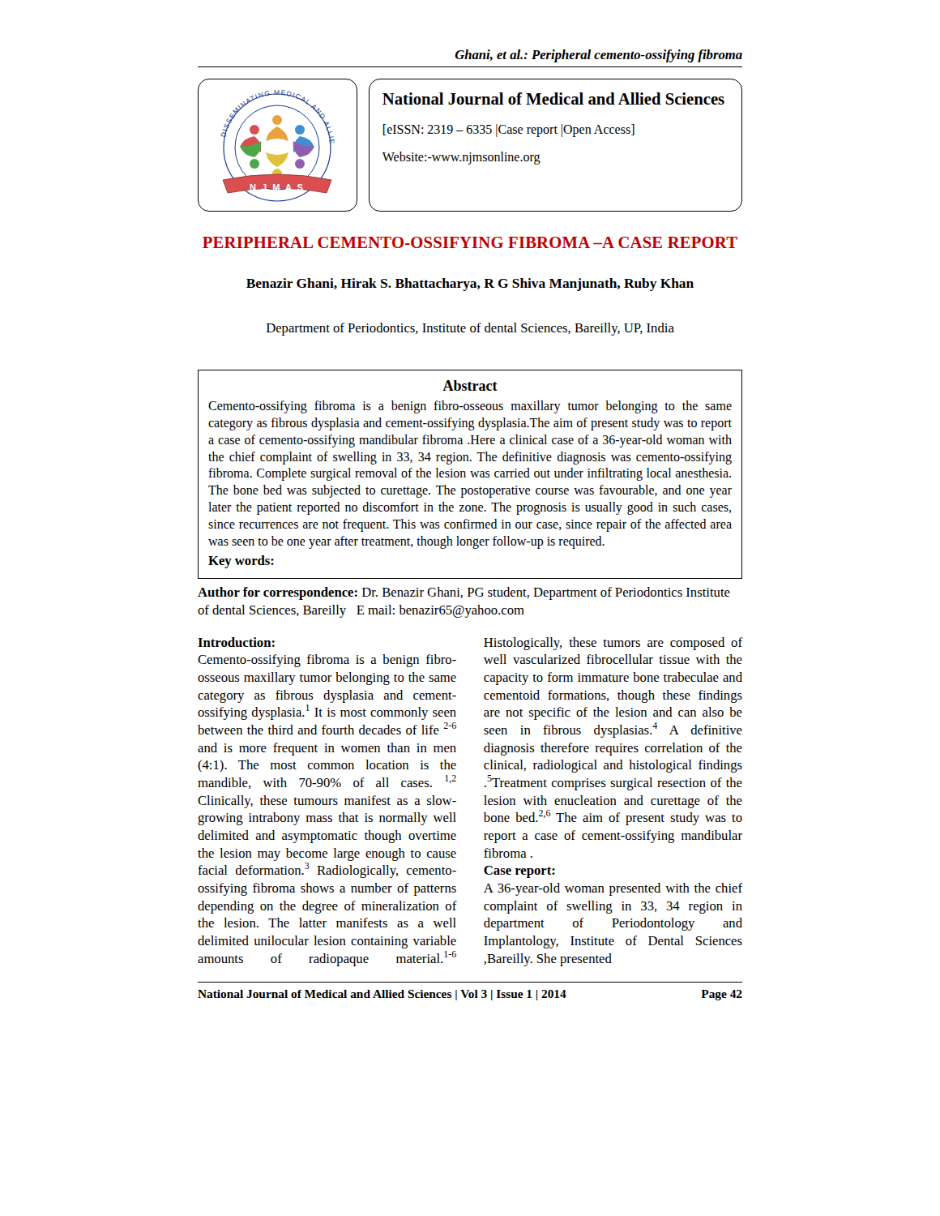Ghani, et al.: Peripheral cemento-ossifying fibroma
DISSEMINATING MEDICAL AND ALLIED RESEARCH N J M A S
National Journal of Medical and Allied Sciences
[eISSN: 2319 – 6335 |Case report |Open Access]
Website:-www.njmsonline.org
PERIPHERAL CEMENTO-OSSIFYING FIBROMA –A CASE REPORT
Benazir Ghani, Hirak S. Bhattacharya, R G Shiva Manjunath, Ruby Khan
Department of Periodontics, Institute of dental Sciences, Bareilly, UP, India
Abstract
Cemento-ossifying fibroma is a benign fibro-osseous maxillary tumor belonging to the same category as fibrous dysplasia and cement-ossifying dysplasia.The aim of present study was to report a case of cemento-ossifying mandibular fibroma .Here a clinical case of a 36-year-old woman with the chief complaint of swelling in 33, 34 region. The definitive diagnosis was cemento-ossifying fibroma. Complete surgical removal of the lesion was carried out under infiltrating local anesthesia. The bone bed was subjected to curettage. The postoperative course was favourable, and one year later the patient reported no discomfort in the zone. The prognosis is usually good in such cases, since recurrences are not frequent. This was confirmed in our case, since repair of the affected area was seen to be one year after treatment, though longer follow-up is required.
Key words:
Author for correspondence: Dr. Benazir Ghani, PG student, Department of Periodontics Institute of dental Sciences, Bareilly E mail: benazir65@yahoo.com
Introduction:
Cemento-ossifying fibroma is a benign fibro-osseous maxillary tumor belonging to the same category as fibrous dysplasia and cement-ossifying dysplasia.1 It is most commonly seen between the third and fourth decades of life 2-6 and is more frequent in women than in men (4:1). The most common location is the mandible, with 70-90% of all cases. 1,2 Clinically, these tumours manifest as a slow-growing intrabony mass that is normally well delimited and asymptomatic though overtime the lesion may become large enough to cause facial deformation.3 Radiologically, cemento-ossifying fibroma shows a number of patterns depending on the degree of mineralization of the lesion. The latter manifests as a well delimited unilocular lesion containing variable amounts of radiopaque material.1-6 Histologically, these tumors are composed of well vascularized fibrocellular tissue with the capacity to form immature bone trabeculae and cementoid formations, though these findings are not specific of the lesion and can also be seen in fibrous dysplasias.4 A definitive diagnosis therefore requires correlation of the clinical, radiological and histological findings .5Treatment comprises surgical resection of the lesion with enucleation and curettage of the bone bed.2,6 The aim of present study was to report a case of cement-ossifying mandibular fibroma .
Case report:
A 36-year-old woman presented with the chief complaint of swelling in 33, 34 region in department of Periodontology and Implantology, Institute of Dental Sciences ,Bareilly. She presented
National Journal of Medical and Allied Sciences | Vol 3 | Issue 1 | 2014
Page 42